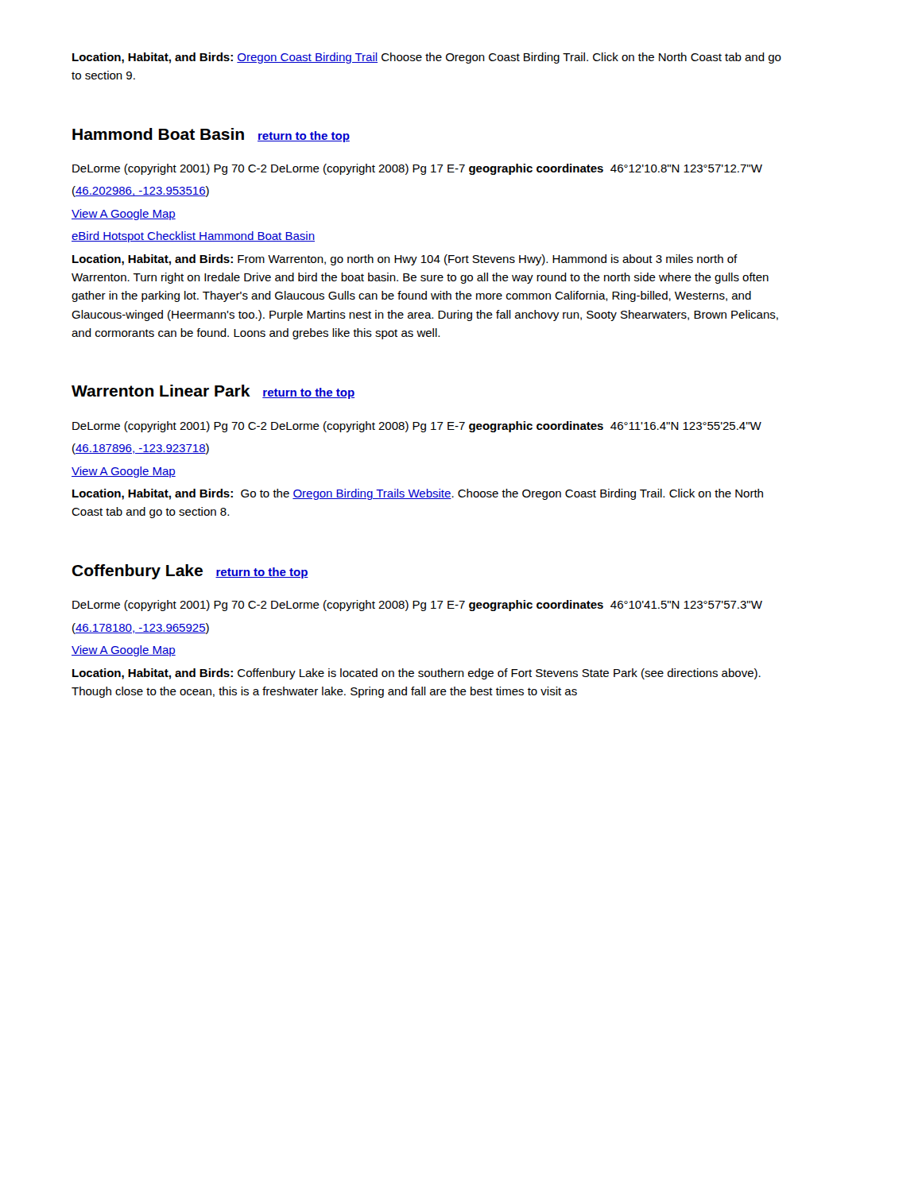Location, Habitat, and Birds: Oregon Coast Birding Trail Choose the Oregon Coast Birding Trail. Click on the North Coast tab and go to section 9.
Hammond Boat Basin return to the top
DeLorme (copyright 2001) Pg 70 C-2 DeLorme (copyright 2008) Pg 17 E-7 geographic coordinates 46°12'10.8"N 123°57'12.7"W
(46.202986, -123.953516)
View A Google Map
eBird Hotspot Checklist Hammond Boat Basin
Location, Habitat, and Birds: From Warrenton, go north on Hwy 104 (Fort Stevens Hwy). Hammond is about 3 miles north of Warrenton. Turn right on Iredale Drive and bird the boat basin. Be sure to go all the way round to the north side where the gulls often gather in the parking lot. Thayer's and Glaucous Gulls can be found with the more common California, Ring-billed, Westerns, and Glaucous-winged (Heermann's too.). Purple Martins nest in the area. During the fall anchovy run, Sooty Shearwaters, Brown Pelicans, and cormorants can be found. Loons and grebes like this spot as well.
Warrenton Linear Park return to the top
DeLorme (copyright 2001) Pg 70 C-2 DeLorme (copyright 2008) Pg 17 E-7 geographic coordinates 46°11'16.4"N 123°55'25.4"W
(46.187896, -123.923718)
View A Google Map
Location, Habitat, and Birds: Go to the Oregon Birding Trails Website. Choose the Oregon Coast Birding Trail. Click on the North Coast tab and go to section 8.
Coffenbury Lake return to the top
DeLorme (copyright 2001) Pg 70 C-2 DeLorme (copyright 2008) Pg 17 E-7 geographic coordinates 46°10'41.5"N 123°57'57.3"W
(46.178180, -123.965925)
View A Google Map
Location, Habitat, and Birds: Coffenbury Lake is located on the southern edge of Fort Stevens State Park (see directions above). Though close to the ocean, this is a freshwater lake. Spring and fall are the best times to visit as